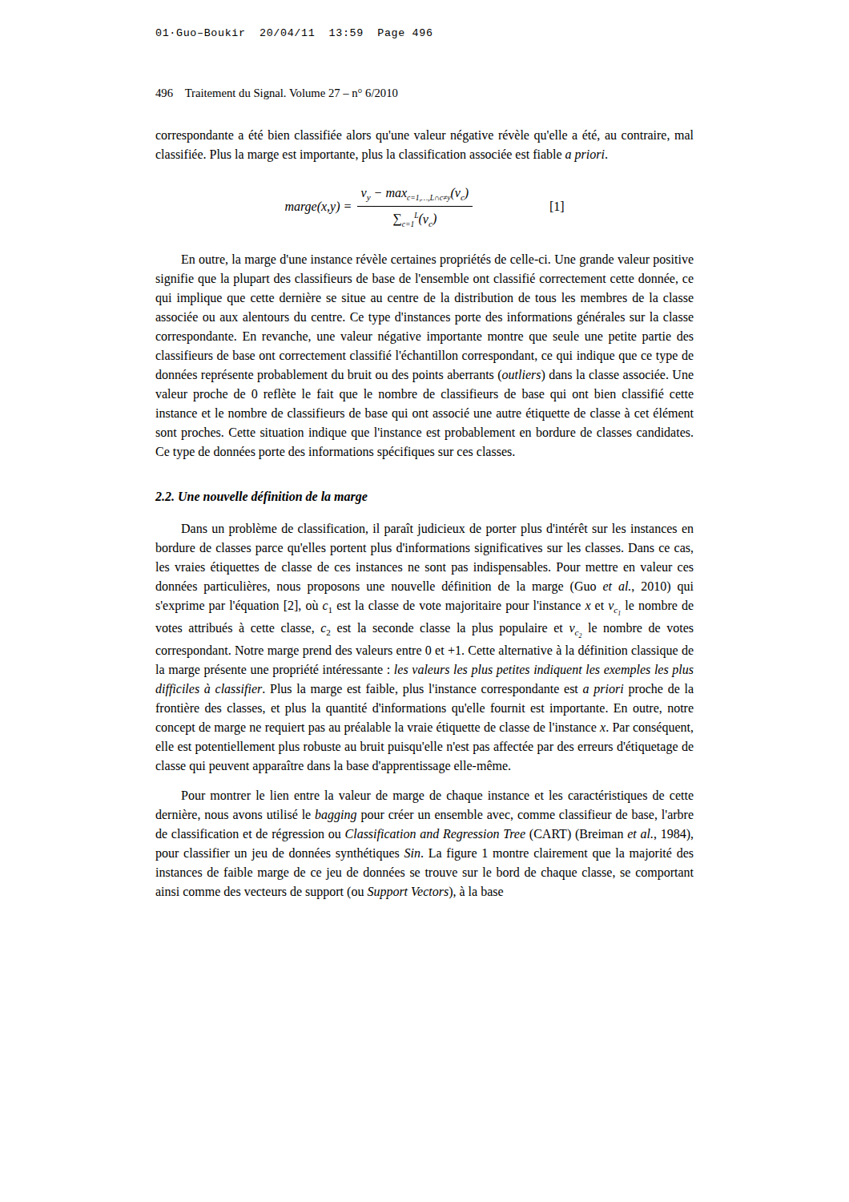01·Guo–Boukir 20/04/11 13:59 Page 496
496 Traitement du Signal. Volume 27 – n° 6/2010
correspondante a été bien classifiée alors qu'une valeur négative révèle qu'elle a été, au contraire, mal classifiée. Plus la marge est importante, plus la classification associée est fiable a priori.
marge(x,y) = vy − maxc=1,…,L∩c≠y(vc) ∑c=1L(vc)
[1]
En outre, la marge d'une instance révèle certaines propriétés de celle-ci. Une grande valeur positive signifie que la plupart des classifieurs de base de l'ensemble ont classifié correctement cette donnée, ce qui implique que cette dernière se situe au centre de la distribution de tous les membres de la classe associée ou aux alentours du centre. Ce type d'instances porte des informations générales sur la classe correspondante. En revanche, une valeur négative importante montre que seule une petite partie des classifieurs de base ont correctement classifié l'échantillon correspondant, ce qui indique que ce type de données représente probablement du bruit ou des points aberrants (outliers) dans la classe associée. Une valeur proche de 0 reflète le fait que le nombre de classifieurs de base qui ont bien classifié cette instance et le nombre de classifieurs de base qui ont associé une autre étiquette de classe à cet élément sont proches. Cette situation indique que l'instance est probablement en bordure de classes candidates. Ce type de données porte des informations spécifiques sur ces classes.
2.2. Une nouvelle définition de la marge
Dans un problème de classification, il paraît judicieux de porter plus d'intérêt sur les instances en bordure de classes parce qu'elles portent plus d'informations significatives sur les classes. Dans ce cas, les vraies étiquettes de classe de ces instances ne sont pas indispensables. Pour mettre en valeur ces données particulières, nous proposons une nouvelle définition de la marge (Guo et al., 2010) qui s'exprime par l'équation [2], où c1 est la classe de vote majoritaire pour l'instance x et vc1 le nombre de votes attribués à cette classe, c2 est la seconde classe la plus populaire et vc2 le nombre de votes correspondant. Notre marge prend des valeurs entre 0 et +1. Cette alternative à la définition classique de la marge présente une propriété intéressante : les valeurs les plus petites indiquent les exemples les plus difficiles à classifier. Plus la marge est faible, plus l'instance correspondante est a priori proche de la frontière des classes, et plus la quantité d'informations qu'elle fournit est importante. En outre, notre concept de marge ne requiert pas au préalable la vraie étiquette de classe de l'instance x. Par conséquent, elle est potentiellement plus robuste au bruit puisqu'elle n'est pas affectée par des erreurs d'étiquetage de classe qui peuvent apparaître dans la base d'apprentissage elle-même.
Pour montrer le lien entre la valeur de marge de chaque instance et les caractéristiques de cette dernière, nous avons utilisé le bagging pour créer un ensemble avec, comme classifieur de base, l'arbre de classification et de régression ou Classification and Regression Tree (CART) (Breiman et al., 1984), pour classifier un jeu de données synthétiques Sin. La figure 1 montre clairement que la majorité des instances de faible marge de ce jeu de données se trouve sur le bord de chaque classe, se comportant ainsi comme des vecteurs de support (ou Support Vectors), à la base